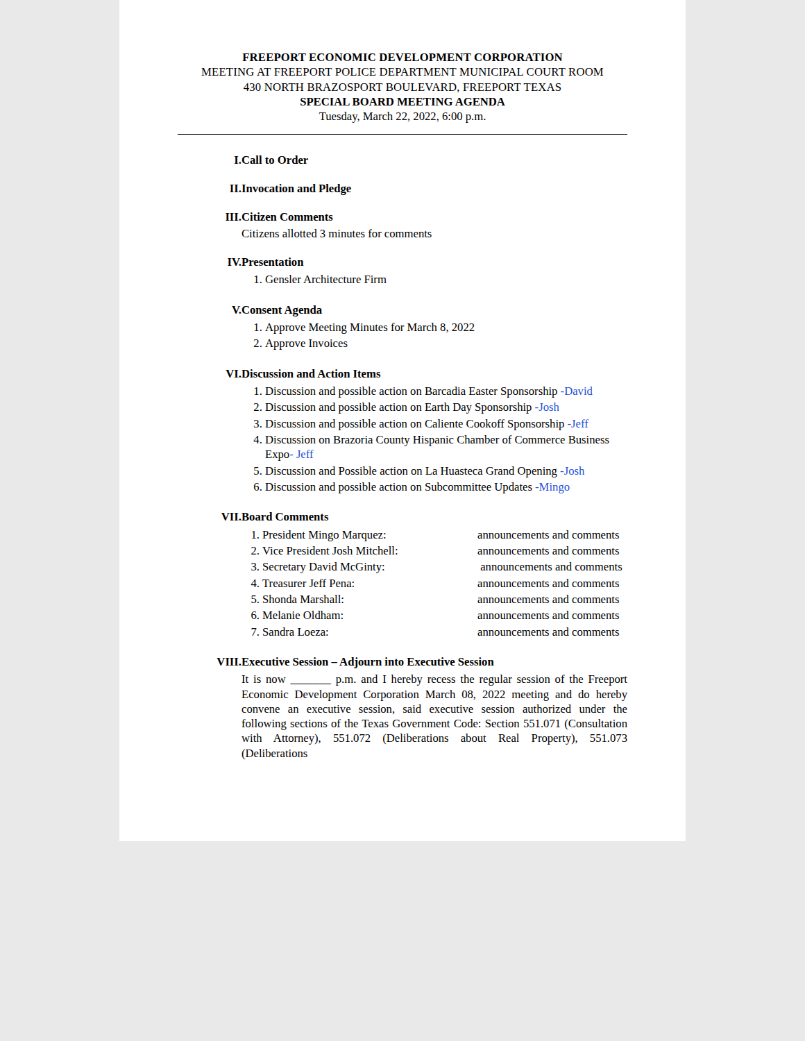FREEPORT ECONOMIC DEVELOPMENT CORPORATION
MEETING AT FREEPORT POLICE DEPARTMENT MUNICIPAL COURT ROOM
430 NORTH BRAZOSPORT BOULEVARD, FREEPORT TEXAS
SPECIAL BOARD MEETING AGENDA
Tuesday, March 22, 2022, 6:00 p.m.
| I. | Call to Order |
| II. | Invocation and Pledge |
| III. | Citizen Comments Citizens allotted 3 minutes for comments |
| IV. | Presentation Gensler Architecture Firm |
| V. | Consent Agenda Approve Meeting Minutes for March 8, 2022 Approve Invoices |
| VI. | Discussion and Action Items Discussion and possible action on Barcadia Easter Sponsorship -David Discussion and possible action on Earth Day Sponsorship -Josh Discussion and possible action on Caliente Cookoff Sponsorship -Jeff Discussion on Brazoria County Hispanic Chamber of Commerce Business Expo - Jeff Discussion and Possible action on La Huasteca Grand Opening -Josh Discussion and possible action on Subcommittee Updates -Mingo |
| VII. | Board Comments / 1. / President Mingo Marquez: / announcements and comments / / 2. / Vice President Josh Mitchell: / announcements and comments / / 3. / Secretary David McGinty: / announcements and comments / / 4. / Treasurer Jeff Pena: / announcements and comments / / 5. / Shonda Marshall: / announcements and comments / / 6. / Melanie Oldham: / announcements and comments / / 7. / Sandra Loeza: / announcements and comments / |
| VIII. | Executive Session – Adjourn into Executive Session It is now _______ p.m. and I hereby recess the regular session of the Freeport Economic Development Corporation March 08, 2022 meeting and do hereby convene an executive session, said executive session authorized under the following sections of the Texas Government Code: Section 551.071 (Consultation with Attorney), 551.072 (Deliberations about Real Property), 551.073 (Deliberations |